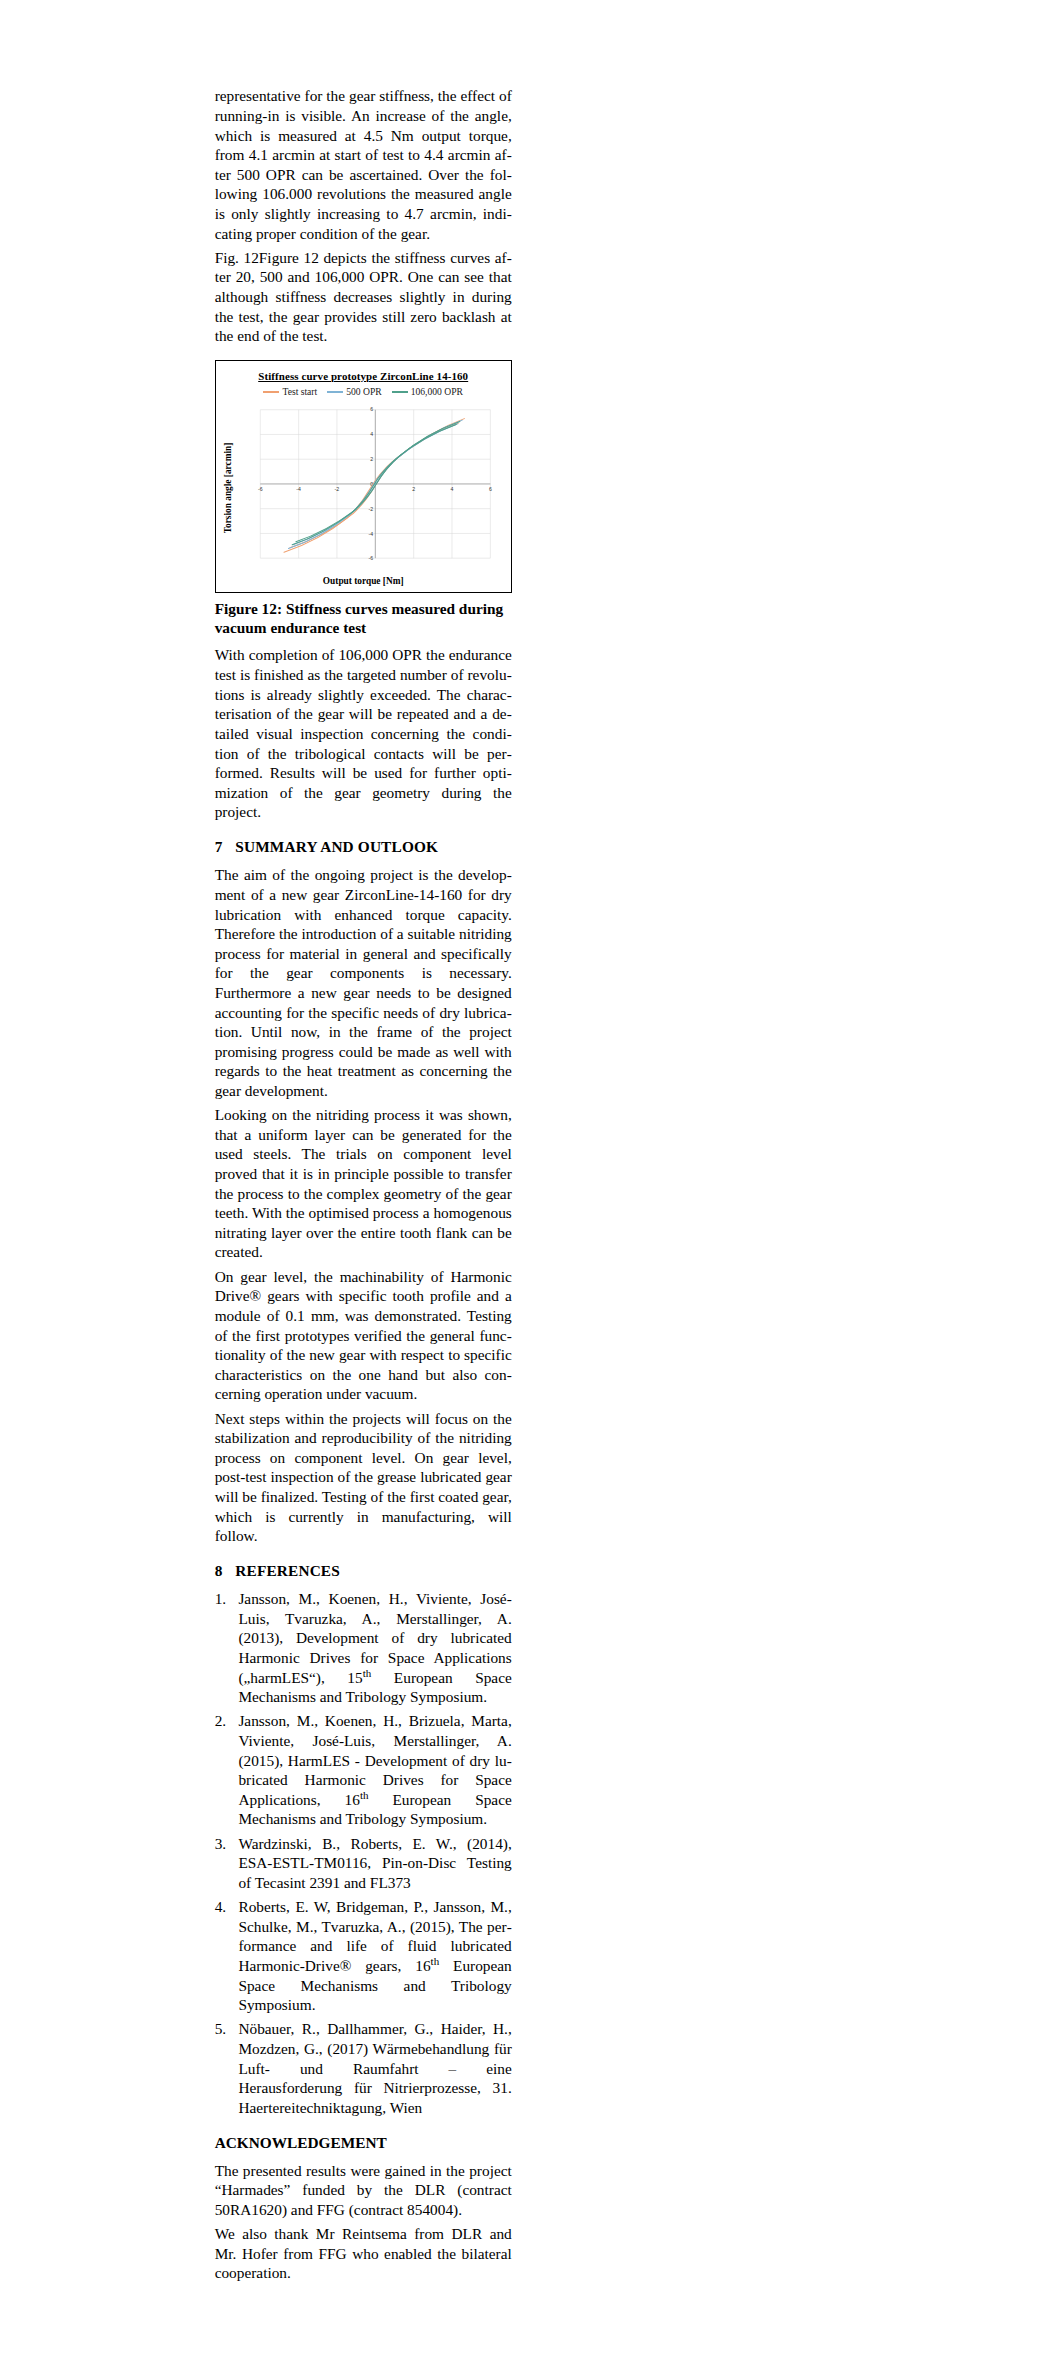representative for the gear stiffness, the effect of running-in is visible. An increase of the angle, which is measured at 4.5 Nm output torque, from 4.1 arcmin at start of test to 4.4 arcmin after 500 OPR can be ascertained. Over the following 106.000 revolutions the measured angle is only slightly increasing to 4.7 arcmin, indicating proper condition of the gear.
Fig. 12Figure 12 depicts the stiffness curves after 20, 500 and 106,000 OPR. One can see that although stiffness decreases slightly in during the test, the gear provides still zero backlash at the end of the test.
Stiffness curve prototype ZirconLine 14-160
Test start 500 OPR 106,000 OPR
Torsion angle [arcmin]
6 4 2 0 -2 -4 -6 -6 -4 -2 2 4 6
Output torque [Nm]
Figure 12: Stiffness curves measured during vacuum endurance test
With completion of 106,000 OPR the endurance test is finished as the targeted number of revolutions is already slightly exceeded. The characterisation of the gear will be repeated and a detailed visual inspection concerning the condition of the tribological contacts will be performed. Results will be used for further optimization of the gear geometry during the project.
7 SUMMARY AND OUTLOOK
The aim of the ongoing project is the development of a new gear ZirconLine-14-160 for dry lubrication with enhanced torque capacity. Therefore the introduction of a suitable nitriding process for material in general and specifically for the gear components is necessary. Furthermore a new gear needs to be designed accounting for the specific needs of dry lubrication. Until now, in the frame of the project promising progress could be made as well with regards to the heat treatment as concerning the gear development.
Looking on the nitriding process it was shown, that a uniform layer can be generated for the used steels. The trials on component level proved that it is in principle possible to transfer the process to the complex geometry of the gear teeth. With the optimised process a homogenous nitrating layer over the entire tooth flank can be created.
On gear level, the machinability of Harmonic Drive® gears with specific tooth profile and a module of 0.1 mm, was demonstrated. Testing of the first prototypes verified the general functionality of the new gear with respect to specific characteristics on the one hand but also concerning operation under vacuum.
Next steps within the projects will focus on the stabilization and reproducibility of the nitriding process on component level. On gear level, post-test inspection of the grease lubricated gear will be finalized. Testing of the first coated gear, which is currently in manufacturing, will follow.
8 REFERENCES
Jansson, M., Koenen, H., Viviente, José-Luis, Tvaruzka, A., Merstallinger, A. (2013), Development of dry lubricated Harmonic Drives for Space Applications („harmLES“), 15th European Space Mechanisms and Tribology Symposium.
Jansson, M., Koenen, H., Brizuela, Marta, Viviente, José-Luis, Merstallinger, A. (2015), HarmLES - Development of dry lubricated Harmonic Drives for Space Applications, 16th European Space Mechanisms and Tribology Symposium.
Wardzinski, B., Roberts, E. W., (2014), ESA-ESTL-TM0116, Pin-on-Disc Testing of Tecasint 2391 and FL373
Roberts, E. W, Bridgeman, P., Jansson, M., Schulke, M., Tvaruzka, A., (2015), The performance and life of fluid lubricated Harmonic-Drive® gears, 16th European Space Mechanisms and Tribology Symposium.
Nöbauer, R., Dallhammer, G., Haider, H., Mozdzen, G., (2017) Wärmebehandlung für Luft- und Raumfahrt – eine Herausforderung für Nitrierprozesse, 31. Haertereitechniktagung, Wien
ACKNOWLEDGEMENT
The presented results were gained in the project “Harmades” funded by the DLR (contract 50RA1620) and FFG (contract 854004).
We also thank Mr Reintsema from DLR and Mr. Hofer from FFG who enabled the bilateral cooperation.